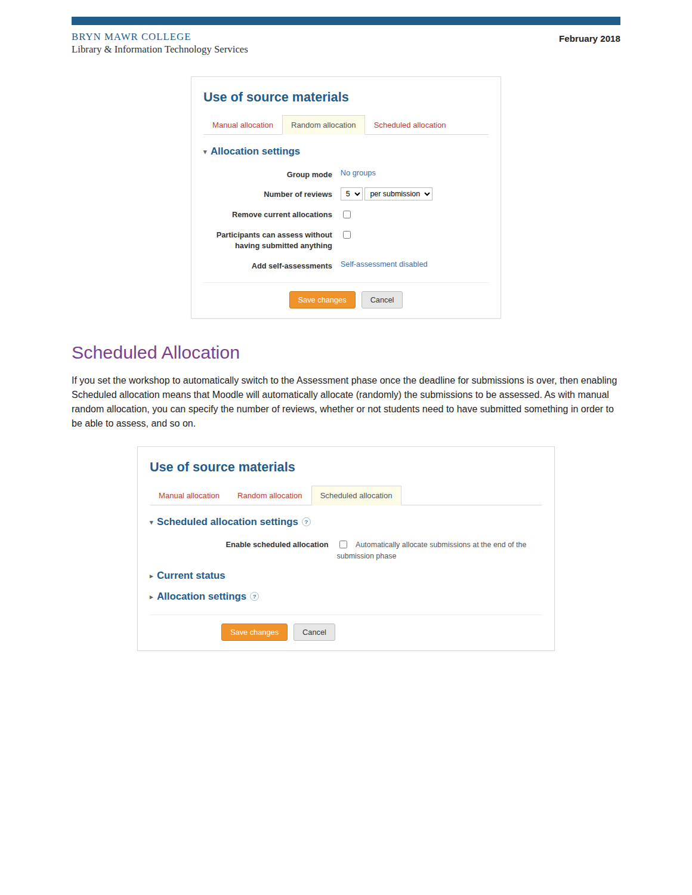Bryn Mawr College
Library & Information Technology Services
February 2018
Use of source materials
Manual allocation Random allocation Scheduled allocation
▾ Allocation settings
Group mode
No groups
Number of reviews
5 1 2 3 4 per submission per reviewer
Remove current allocations
Participants can assess without having submitted anything
Add self-assessments
Self-assessment disabled
Save changes Cancel
Scheduled Allocation
If you set the workshop to automatically switch to the Assessment phase once the deadline for submissions is over, then enabling Scheduled allocation means that Moodle will automatically allocate (randomly) the submissions to be assessed. As with manual random allocation, you can specify the number of reviews, whether or not students need to have submitted something in order to be able to assess, and so on.
Use of source materials
Manual allocation Random allocation Scheduled allocation
▾ Scheduled allocation settings ?
Enable scheduled allocation
Automatically allocate submissions at the end of the submission phase
▸ Current status
▸ Allocation settings ?
Save changes Cancel